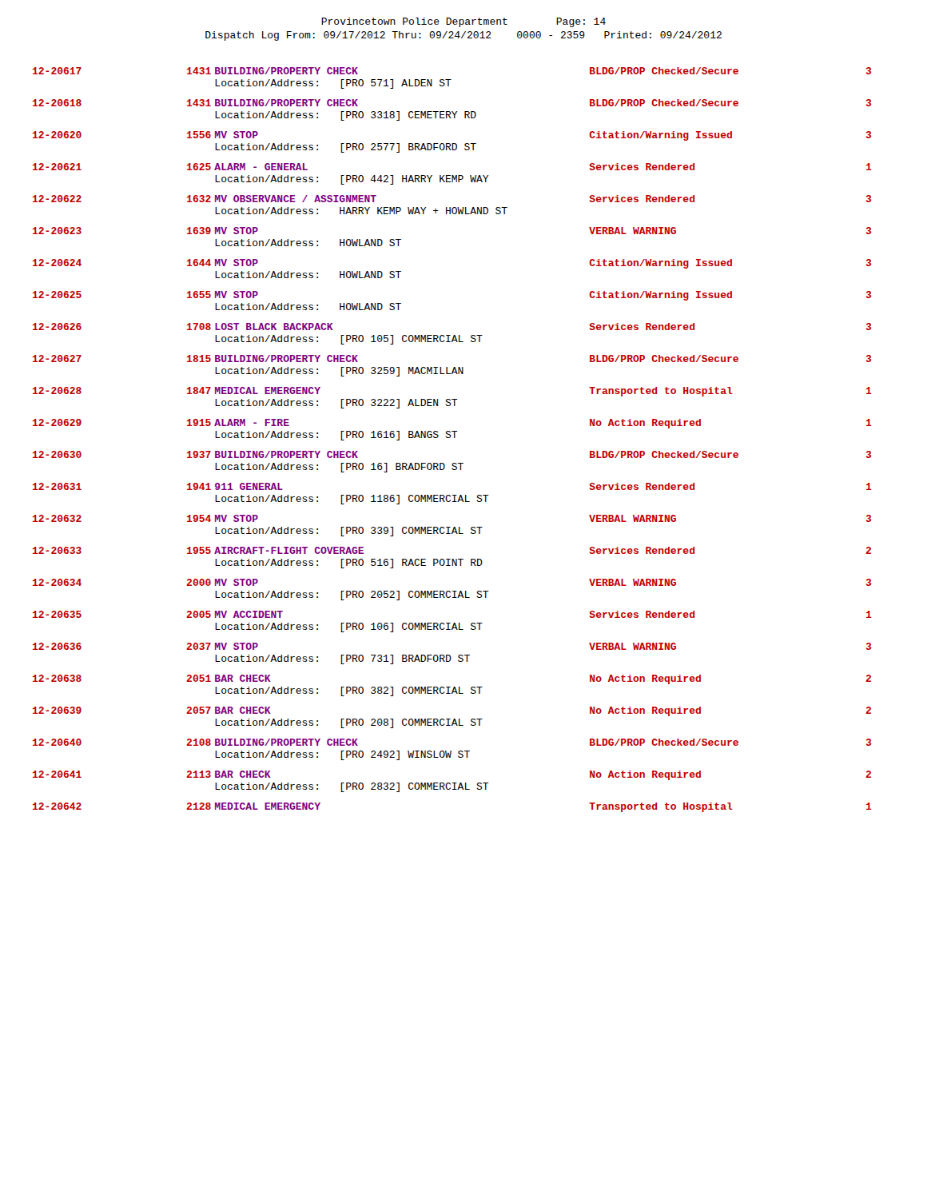Provincetown Police Department
Page: 14
Dispatch Log From: 09/17/2012 Thru: 09/24/2012 0000 - 2359 Printed: 09/24/2012
| 12-20617 | 1431 | BUILDING/PROPERTY CHECK | BLDG/PROP Checked/Secure | 3 |
| | | Location/Address: [PRO 571] ALDEN ST |
| 12-20618 | 1431 | BUILDING/PROPERTY CHECK | BLDG/PROP Checked/Secure | 3 |
| | | Location/Address: [PRO 3318] CEMETERY RD |
| 12-20620 | 1556 | MV STOP | Citation/Warning Issued | 3 |
| | | Location/Address: [PRO 2577] BRADFORD ST |
| 12-20621 | 1625 | ALARM - GENERAL | Services Rendered | 1 |
| | | Location/Address: [PRO 442] HARRY KEMP WAY |
| 12-20622 | 1632 | MV OBSERVANCE / ASSIGNMENT | Services Rendered | 3 |
| | | Location/Address: HARRY KEMP WAY + HOWLAND ST |
| 12-20623 | 1639 | MV STOP | VERBAL WARNING | 3 |
| | | Location/Address: HOWLAND ST |
| 12-20624 | 1644 | MV STOP | Citation/Warning Issued | 3 |
| | | Location/Address: HOWLAND ST |
| 12-20625 | 1655 | MV STOP | Citation/Warning Issued | 3 |
| | | Location/Address: HOWLAND ST |
| 12-20626 | 1708 | LOST BLACK BACKPACK | Services Rendered | 3 |
| | | Location/Address: [PRO 105] COMMERCIAL ST |
| 12-20627 | 1815 | BUILDING/PROPERTY CHECK | BLDG/PROP Checked/Secure | 3 |
| | | Location/Address: [PRO 3259] MACMILLAN |
| 12-20628 | 1847 | MEDICAL EMERGENCY | Transported to Hospital | 1 |
| | | Location/Address: [PRO 3222] ALDEN ST |
| 12-20629 | 1915 | ALARM - FIRE | No Action Required | 1 |
| | | Location/Address: [PRO 1616] BANGS ST |
| 12-20630 | 1937 | BUILDING/PROPERTY CHECK | BLDG/PROP Checked/Secure | 3 |
| | | Location/Address: [PRO 16] BRADFORD ST |
| 12-20631 | 1941 | 911 GENERAL | Services Rendered | 1 |
| | | Location/Address: [PRO 1186] COMMERCIAL ST |
| 12-20632 | 1954 | MV STOP | VERBAL WARNING | 3 |
| | | Location/Address: [PRO 339] COMMERCIAL ST |
| 12-20633 | 1955 | AIRCRAFT-FLIGHT COVERAGE | Services Rendered | 2 |
| | | Location/Address: [PRO 516] RACE POINT RD |
| 12-20634 | 2000 | MV STOP | VERBAL WARNING | 3 |
| | | Location/Address: [PRO 2052] COMMERCIAL ST |
| 12-20635 | 2005 | MV ACCIDENT | Services Rendered | 1 |
| | | Location/Address: [PRO 106] COMMERCIAL ST |
| 12-20636 | 2037 | MV STOP | VERBAL WARNING | 3 |
| | | Location/Address: [PRO 731] BRADFORD ST |
| 12-20638 | 2051 | BAR CHECK | No Action Required | 2 |
| | | Location/Address: [PRO 382] COMMERCIAL ST |
| 12-20639 | 2057 | BAR CHECK | No Action Required | 2 |
| | | Location/Address: [PRO 208] COMMERCIAL ST |
| 12-20640 | 2108 | BUILDING/PROPERTY CHECK | BLDG/PROP Checked/Secure | 3 |
| | | Location/Address: [PRO 2492] WINSLOW ST |
| 12-20641 | 2113 | BAR CHECK | No Action Required | 2 |
| | | Location/Address: [PRO 2832] COMMERCIAL ST |
| 12-20642 | 2128 | MEDICAL EMERGENCY | Transported to Hospital | 1 |